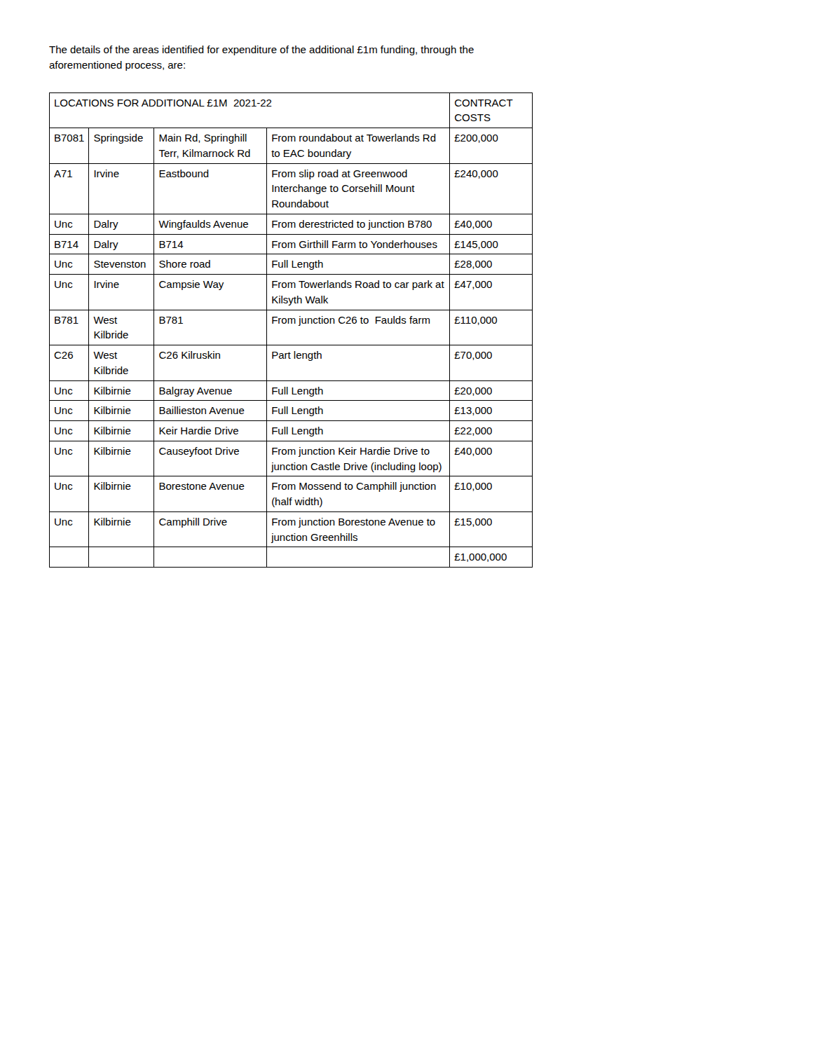The details of the areas identified for expenditure of the additional £1m funding, through the aforementioned process, are:
| LOCATIONS FOR ADDITIONAL £1M 2021-22 | CONTRACT COSTS |
| --- | --- |
| B7081 | Springside | Main Rd, Springhill Terr, Kilmarnock Rd | From roundabout at Towerlands Rd to EAC boundary | £200,000 |
| A71 | Irvine | Eastbound | From slip road at Greenwood Interchange to Corsehill Mount Roundabout | £240,000 |
| Unc | Dalry | Wingfaulds Avenue | From derestricted to junction B780 | £40,000 |
| B714 | Dalry | B714 | From Girthill Farm to Yonderhouses | £145,000 |
| Unc | Stevenston | Shore road | Full Length | £28,000 |
| Unc | Irvine | Campsie Way | From Towerlands Road to car park at Kilsyth Walk | £47,000 |
| B781 | West Kilbride | B781 | From junction C26 to Faulds farm | £110,000 |
| C26 | West Kilbride | C26 Kilruskin | Part length | £70,000 |
| Unc | Kilbirnie | Balgray Avenue | Full Length | £20,000 |
| Unc | Kilbirnie | Baillieston Avenue | Full Length | £13,000 |
| Unc | Kilbirnie | Keir Hardie Drive | Full Length | £22,000 |
| Unc | Kilbirnie | Causeyfoot Drive | From junction Keir Hardie Drive to junction Castle Drive (including loop) | £40,000 |
| Unc | Kilbirnie | Borestone Avenue | From Mossend to Camphill junction (half width) | £10,000 |
| Unc | Kilbirnie | Camphill Drive | From junction Borestone Avenue to junction Greenhills | £15,000 |
| | | | | £1,000,000 |